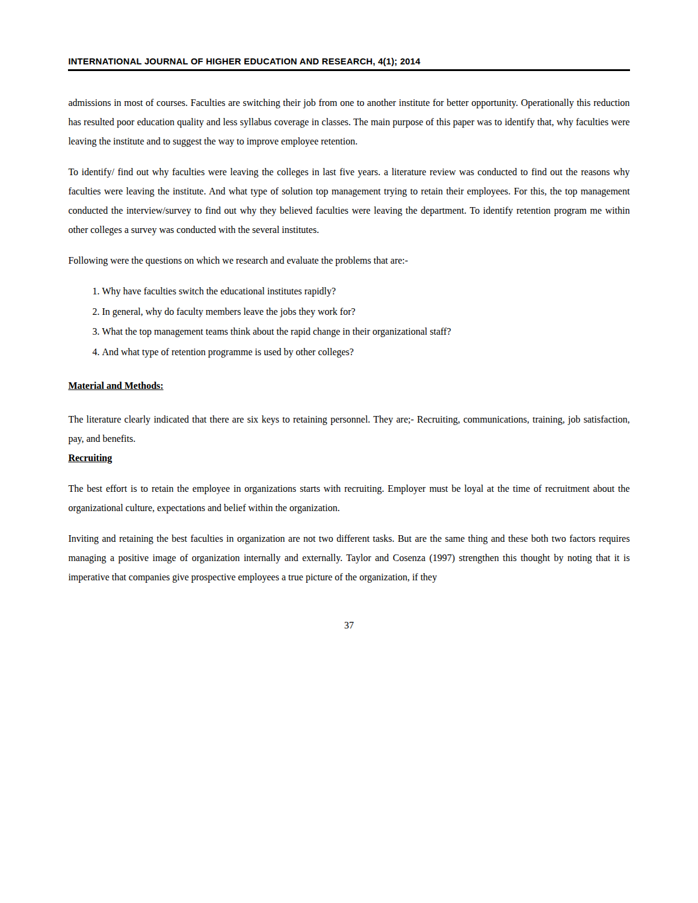INTERNATIONAL JOURNAL OF HIGHER EDUCATION AND RESEARCH, 4(1); 2014
admissions in most of courses. Faculties are switching their job from one to another institute for better opportunity. Operationally this reduction has resulted poor education quality and less syllabus coverage in classes. The main purpose of this paper was to identify that, why faculties were leaving the institute and to suggest the way to improve employee retention.
To identify/ find out why faculties were leaving the colleges in last five years. a literature review was conducted to find out the reasons why faculties were leaving the institute. And what type of solution top management trying to retain their employees. For this, the top management conducted the interview/survey to find out why they believed faculties were leaving the department. To identify retention program me within other colleges a survey was conducted with the several institutes.
Following were the questions on which we research and evaluate the problems that are:-
Why have faculties switch the educational institutes rapidly?
In general, why do faculty members leave the jobs they work for?
What the top management teams think about the rapid change in their organizational staff?
And what type of retention programme is used by other colleges?
Material and Methods:
The literature clearly indicated that there are six keys to retaining personnel. They are;- Recruiting, communications, training, job satisfaction, pay, and benefits.
Recruiting
The best effort is to retain the employee in organizations starts with recruiting. Employer must be loyal at the time of recruitment about the organizational culture, expectations and belief within the organization.
Inviting and retaining the best faculties in organization are not two different tasks. But are the same thing and these both two factors requires managing a positive image of organization internally and externally. Taylor and Cosenza (1997) strengthen this thought by noting that it is imperative that companies give prospective employees a true picture of the organization, if they
37